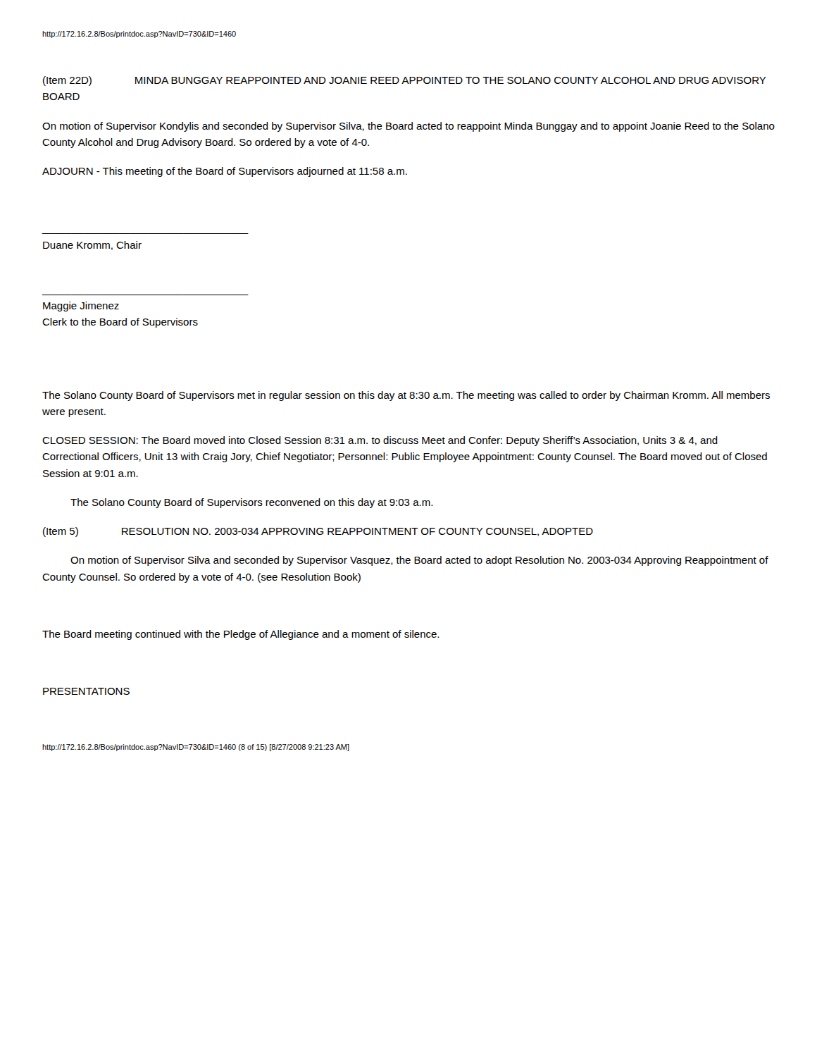http://172.16.2.8/Bos/printdoc.asp?NavID=730&ID=1460
(Item 22D) MINDA BUNGGAY REAPPOINTED AND JOANIE REED APPOINTED TO THE SOLANO COUNTY ALCOHOL AND DRUG ADVISORY BOARD
On motion of Supervisor Kondylis and seconded by Supervisor Silva, the Board acted to reappoint Minda Bunggay and to appoint Joanie Reed to the Solano County Alcohol and Drug Advisory Board. So ordered by a vote of 4-0.
ADJOURN - This meeting of the Board of Supervisors adjourned at 11:58 a.m.
___________________________________
Duane Kromm, Chair
___________________________________
Maggie Jimenez
Clerk to the Board of Supervisors
The Solano County Board of Supervisors met in regular session on this day at 8:30 a.m. The meeting was called to order by Chairman Kromm. All members were present.
CLOSED SESSION: The Board moved into Closed Session 8:31 a.m. to discuss Meet and Confer: Deputy Sheriff’s Association, Units 3 & 4, and Correctional Officers, Unit 13 with Craig Jory, Chief Negotiator; Personnel: Public Employee Appointment: County Counsel. The Board moved out of Closed Session at 9:01 a.m.
The Solano County Board of Supervisors reconvened on this day at 9:03 a.m.
(Item 5) RESOLUTION NO. 2003-034 APPROVING REAPPOINTMENT OF COUNTY COUNSEL, ADOPTED
On motion of Supervisor Silva and seconded by Supervisor Vasquez, the Board acted to adopt Resolution No. 2003-034 Approving Reappointment of County Counsel. So ordered by a vote of 4-0. (see Resolution Book)
The Board meeting continued with the Pledge of Allegiance and a moment of silence.
PRESENTATIONS
http://172.16.2.8/Bos/printdoc.asp?NavID=730&ID=1460 (8 of 15) [8/27/2008 9:21:23 AM]